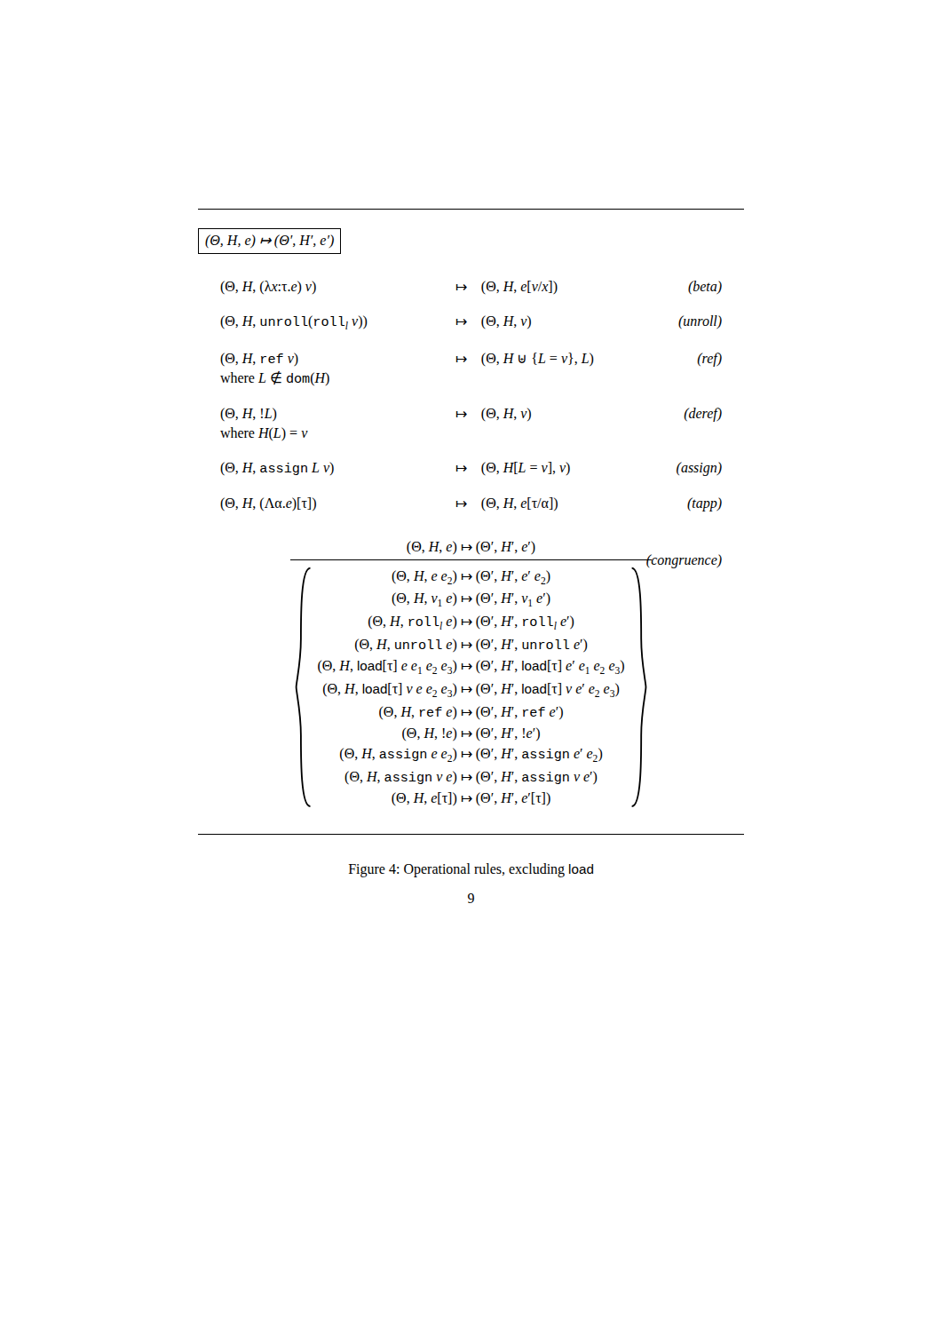(Θ, H, e) ↦ (Θ′, H′, e′)
| (Θ, H , (λ x :τ. e ) v ) | ↦ | (Θ, H , e [ v / x ]) | (beta) |
| (Θ, H , unroll ( roll l v )) | ↦ | (Θ, H , v ) | (unroll) |
| (Θ, H , ref v ) where L ∉ dom ( H ) | ↦ | (Θ, H ⊎ { L = v }, L ) | (ref) |
| (Θ, H , ! L ) where H ( L ) = v | ↦ | (Θ, H , v ) | (deref) |
| (Θ, H , assign L v ) | ↦ | (Θ, H [ L = v ], v ) | (assign) |
| (Θ, H , (Λα. e )[τ]) | ↦ | (Θ, H , e [τ/α]) | (tapp) |
(Θ, H, e) ↦ (Θ′, H′, e′)
(congruence)
(Θ, H, e e2) ↦ (Θ′, H′, e′ e2)
(Θ, H, v1 e) ↦ (Θ′, H′, v1 e′)
(Θ, H, rolll e) ↦ (Θ′, H′, rolll e′)
(Θ, H, unroll e) ↦ (Θ′, H′, unroll e′)
(Θ, H, load[τ] e e1 e2 e3) ↦ (Θ′, H′, load[τ] e′ e1 e2 e3)
(Θ, H, load[τ] v e e2 e3) ↦ (Θ′, H′, load[τ] v e′ e2 e3)
(Θ, H, ref e) ↦ (Θ′, H′, ref e′)
(Θ, H, !e) ↦ (Θ′, H′, !e′)
(Θ, H, assign e e2) ↦ (Θ′, H′, assign e′ e2)
(Θ, H, assign v e) ↦ (Θ′, H′, assign v e′)
(Θ, H, e[τ]) ↦ (Θ′, H′, e′[τ])
Figure 4: Operational rules, excluding load
9